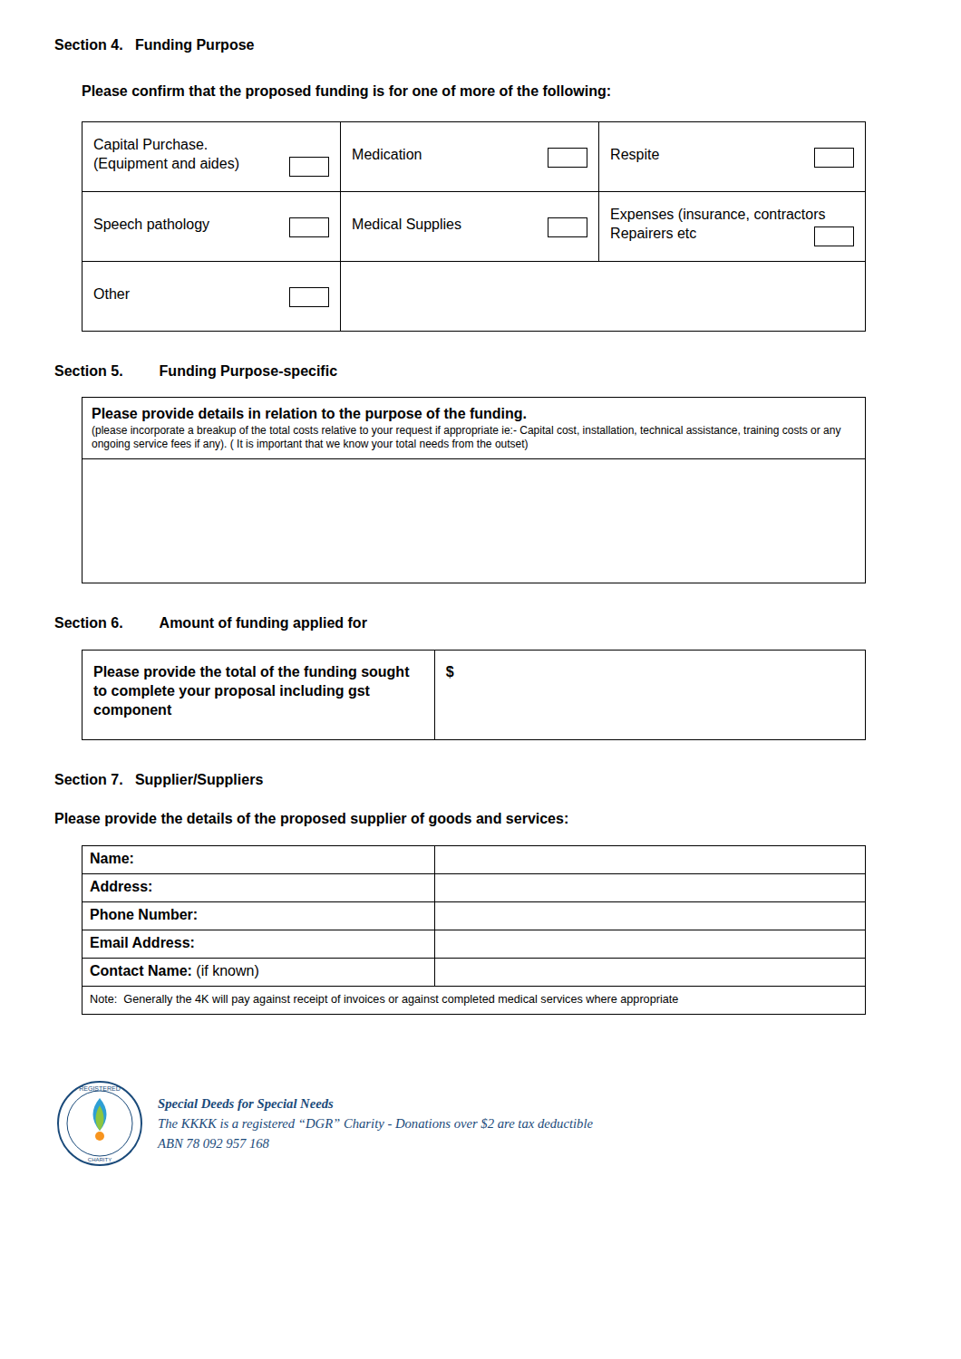Section 4. Funding Purpose
Please confirm that the proposed funding is for one of more of the following:
| Capital Purchase. (Equipment and aides) | Medication | Respite |
| Speech pathology | Medical Supplies | Expenses (insurance, contractors Repairers etc |
| Other | |
Section 5. Funding Purpose-specific
| Please provide details in relation to the purpose of the funding. (please incorporate a breakup of the total costs relative to your request if appropriate ie:- Capital cost, installation, technical assistance, training costs or any ongoing service fees if any). ( It is important that we know your total needs from the outset) |
Section 6. Amount of funding applied for
| Please provide the total of the funding sought to complete your proposal including gst component | $ |
Section 7. Supplier/Suppliers
Please provide the details of the proposed supplier of goods and services:
| Name: | |
| Address: | |
| Phone Number: | |
| Email Address: | |
| Contact Name: (if known) | |
| Note: Generally the 4K will pay against receipt of invoices or against completed medical services where appropriate |
REGISTERED CHARITY
Special Deeds for Special Needs
The KKKK is a registered “DGR” Charity - Donations over $2 are tax deductible
ABN 78 092 957 168